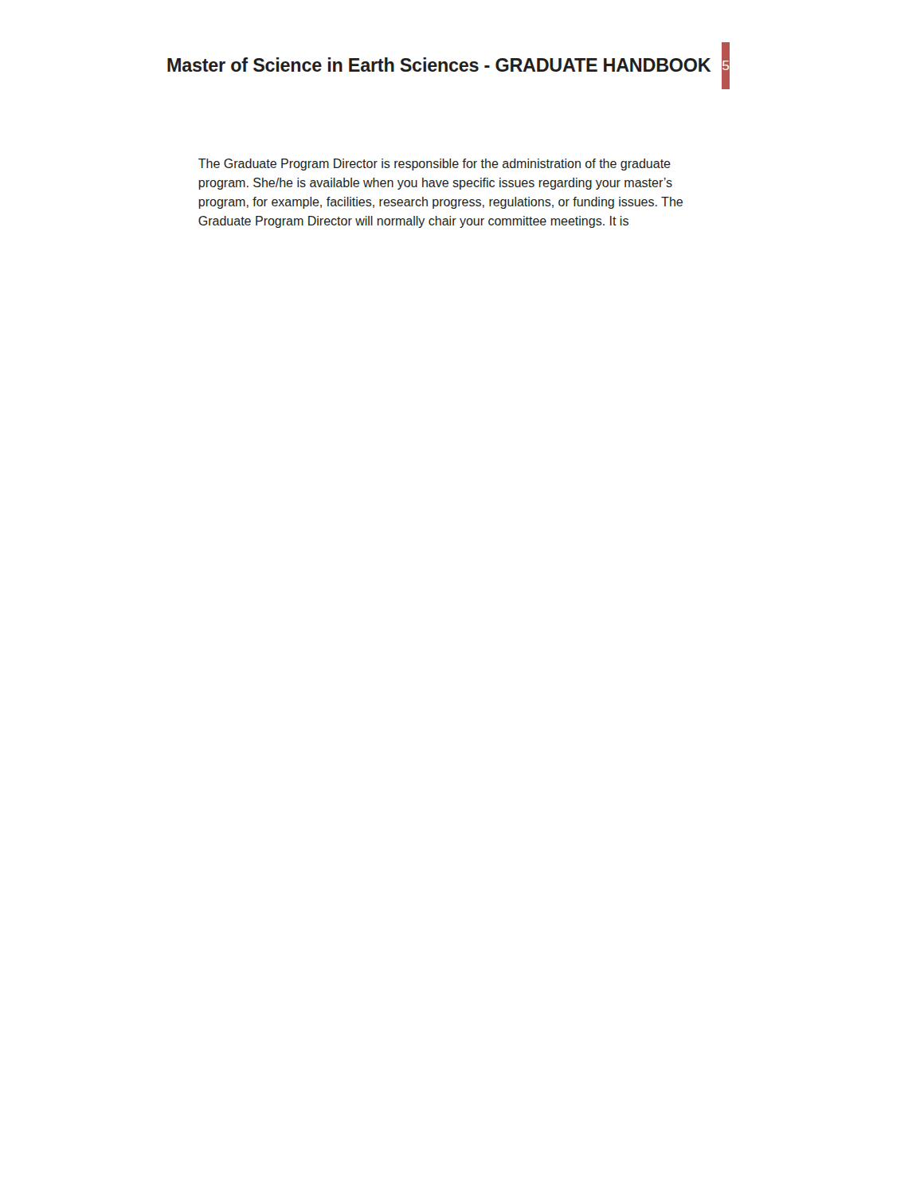Master of Science in Earth Sciences - GRADUATE HANDBOOK
5
The Graduate Program Director is responsible for the administration of the graduate program. She/he is available when you have specific issues regarding your master’s program, for example, facilities, research progress, regulations, or funding issues. The Graduate Program Director will normally chair your committee meetings. It is